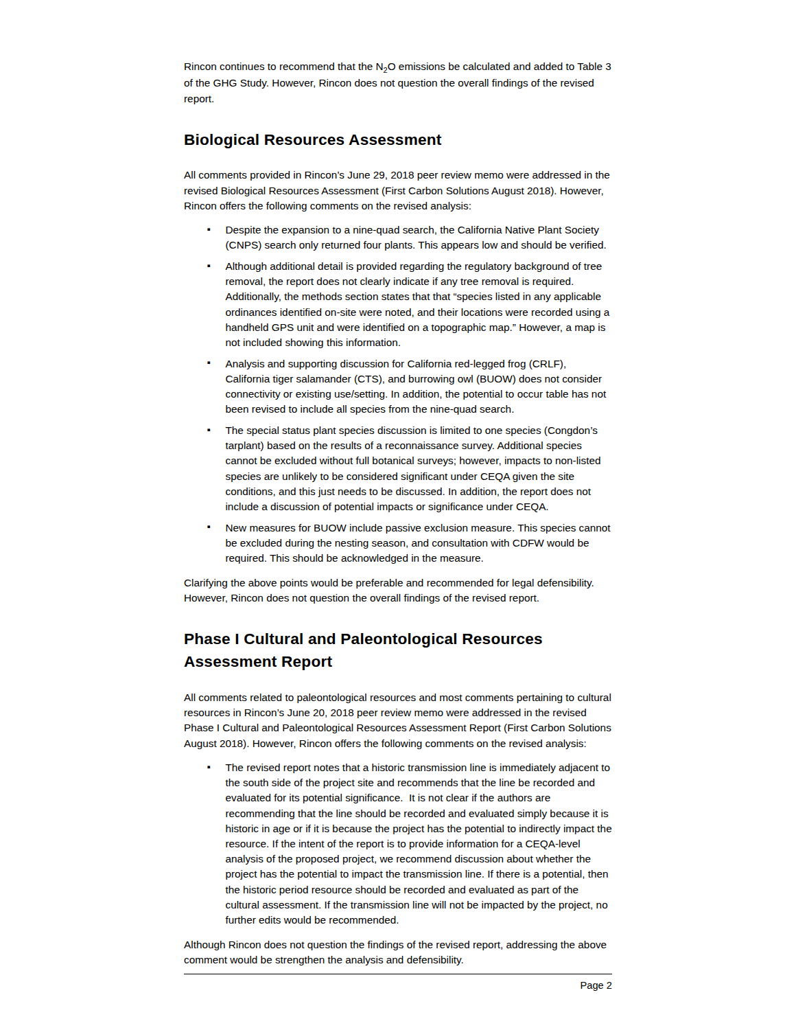Rincon continues to recommend that the N2O emissions be calculated and added to Table 3 of the GHG Study. However, Rincon does not question the overall findings of the revised report.
Biological Resources Assessment
All comments provided in Rincon’s June 29, 2018 peer review memo were addressed in the revised Biological Resources Assessment (First Carbon Solutions August 2018). However, Rincon offers the following comments on the revised analysis:
Despite the expansion to a nine-quad search, the California Native Plant Society (CNPS) search only returned four plants. This appears low and should be verified.
Although additional detail is provided regarding the regulatory background of tree removal, the report does not clearly indicate if any tree removal is required. Additionally, the methods section states that that “species listed in any applicable ordinances identified on-site were noted, and their locations were recorded using a handheld GPS unit and were identified on a topographic map.” However, a map is not included showing this information.
Analysis and supporting discussion for California red-legged frog (CRLF), California tiger salamander (CTS), and burrowing owl (BUOW) does not consider connectivity or existing use/setting. In addition, the potential to occur table has not been revised to include all species from the nine-quad search.
The special status plant species discussion is limited to one species (Congdon’s tarplant) based on the results of a reconnaissance survey. Additional species cannot be excluded without full botanical surveys; however, impacts to non-listed species are unlikely to be considered significant under CEQA given the site conditions, and this just needs to be discussed. In addition, the report does not include a discussion of potential impacts or significance under CEQA.
New measures for BUOW include passive exclusion measure. This species cannot be excluded during the nesting season, and consultation with CDFW would be required. This should be acknowledged in the measure.
Clarifying the above points would be preferable and recommended for legal defensibility. However, Rincon does not question the overall findings of the revised report.
Phase I Cultural and Paleontological Resources Assessment Report
All comments related to paleontological resources and most comments pertaining to cultural resources in Rincon’s June 20, 2018 peer review memo were addressed in the revised Phase I Cultural and Paleontological Resources Assessment Report (First Carbon Solutions August 2018). However, Rincon offers the following comments on the revised analysis:
The revised report notes that a historic transmission line is immediately adjacent to the south side of the project site and recommends that the line be recorded and evaluated for its potential significance. It is not clear if the authors are recommending that the line should be recorded and evaluated simply because it is historic in age or if it is because the project has the potential to indirectly impact the resource. If the intent of the report is to provide information for a CEQA-level analysis of the proposed project, we recommend discussion about whether the project has the potential to impact the transmission line. If there is a potential, then the historic period resource should be recorded and evaluated as part of the cultural assessment. If the transmission line will not be impacted by the project, no further edits would be recommended.
Although Rincon does not question the findings of the revised report, addressing the above comment would be strengthen the analysis and defensibility.
Page 2